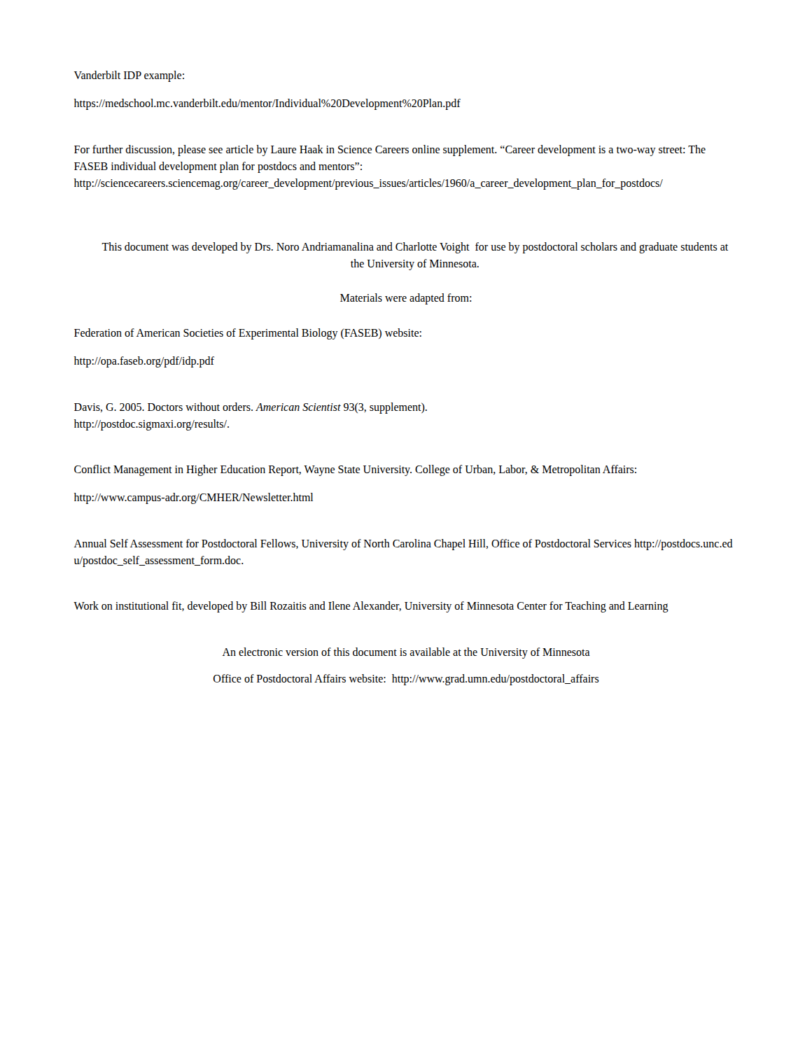Vanderbilt IDP example:
https://medschool.mc.vanderbilt.edu/mentor/Individual%20Development%20Plan.pdf
For further discussion, please see article by Laure Haak in Science Careers online supplement. “Career development is a two-way street: The FASEB individual development plan for postdocs and mentors”:
http://sciencecareers.sciencemag.org/career_development/previous_issues/articles/1960/a_career_development_plan_for_postdocs/
This document was developed by Drs. Noro Andriamanalina and Charlotte Voight for use by postdoctoral scholars and graduate students at the University of Minnesota.
Materials were adapted from:
Federation of American Societies of Experimental Biology (FASEB) website:
http://opa.faseb.org/pdf/idp.pdf
Davis, G. 2005. Doctors without orders. American Scientist 93(3, supplement).
http://postdoc.sigmaxi.org/results/.
Conflict Management in Higher Education Report, Wayne State University. College of Urban, Labor, & Metropolitan Affairs:
http://www.campus-adr.org/CMHER/Newsletter.html
Annual Self Assessment for Postdoctoral Fellows, University of North Carolina Chapel Hill, Office of Postdoctoral Services http://postdocs.unc.edu/postdoc_self_assessment_form.doc.
Work on institutional fit, developed by Bill Rozaitis and Ilene Alexander, University of Minnesota Center for Teaching and Learning
An electronic version of this document is available at the University of Minnesota
Office of Postdoctoral Affairs website: http://www.grad.umn.edu/postdoctoral_affairs